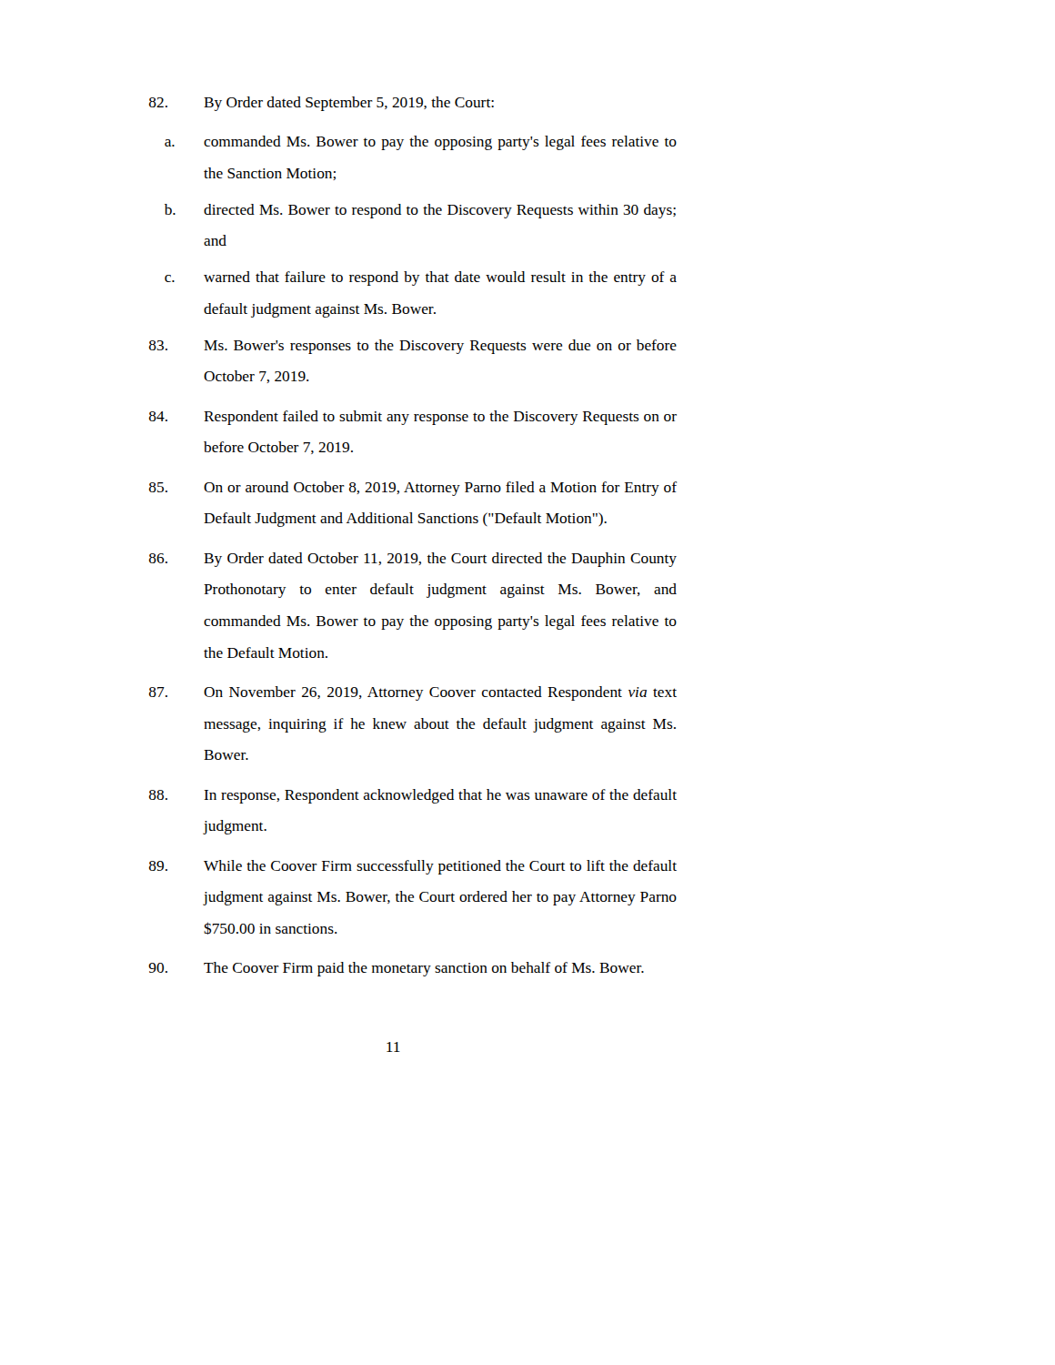82. By Order dated September 5, 2019, the Court:
a. commanded Ms. Bower to pay the opposing party's legal fees relative to the Sanction Motion;
b. directed Ms. Bower to respond to the Discovery Requests within 30 days; and
c. warned that failure to respond by that date would result in the entry of a default judgment against Ms. Bower.
83. Ms. Bower's responses to the Discovery Requests were due on or before October 7, 2019.
84. Respondent failed to submit any response to the Discovery Requests on or before October 7, 2019.
85. On or around October 8, 2019, Attorney Parno filed a Motion for Entry of Default Judgment and Additional Sanctions ("Default Motion").
86. By Order dated October 11, 2019, the Court directed the Dauphin County Prothonotary to enter default judgment against Ms. Bower, and commanded Ms. Bower to pay the opposing party's legal fees relative to the Default Motion.
87. On November 26, 2019, Attorney Coover contacted Respondent via text message, inquiring if he knew about the default judgment against Ms. Bower.
88. In response, Respondent acknowledged that he was unaware of the default judgment.
89. While the Coover Firm successfully petitioned the Court to lift the default judgment against Ms. Bower, the Court ordered her to pay Attorney Parno $750.00 in sanctions.
90. The Coover Firm paid the monetary sanction on behalf of Ms. Bower.
11